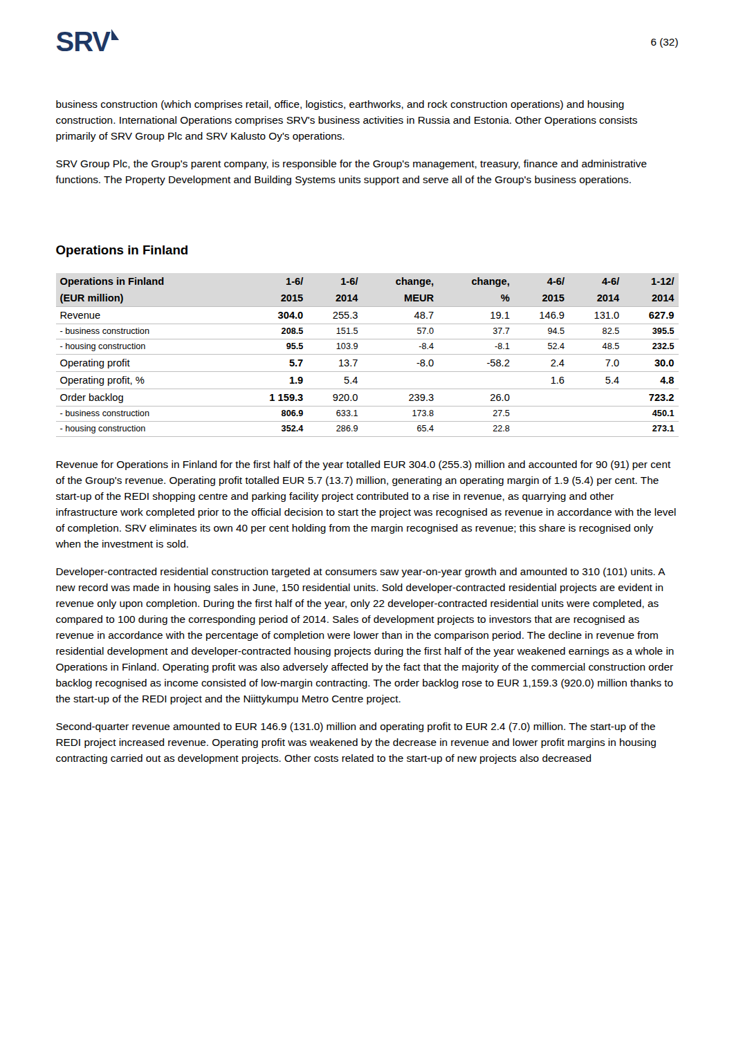SRV 6 (32)
business construction (which comprises retail, office, logistics, earthworks, and rock construction operations) and housing construction. International Operations comprises SRV's business activities in Russia and Estonia. Other Operations consists primarily of SRV Group Plc and SRV Kalusto Oy's operations.
SRV Group Plc, the Group's parent company, is responsible for the Group's management, treasury, finance and administrative functions. The Property Development and Building Systems units support and serve all of the Group's business operations.
Operations in Finland
| Operations in Finland | 1-6/ | 1-6/ | change, | change, | 4-6/ | 4-6/ | 1-12/ |
| --- | --- | --- | --- | --- | --- | --- | --- |
| (EUR million) | 2015 | 2014 | MEUR | % | 2015 | 2014 | 2014 |
| Revenue | 304.0 | 255.3 | 48.7 | 19.1 | 146.9 | 131.0 | 627.9 |
| - business construction | 208.5 | 151.5 | 57.0 | 37.7 | 94.5 | 82.5 | 395.5 |
| - housing construction | 95.5 | 103.9 | -8.4 | -8.1 | 52.4 | 48.5 | 232.5 |
| Operating profit | 5.7 | 13.7 | -8.0 | -58.2 | 2.4 | 7.0 | 30.0 |
| Operating profit, % | 1.9 | 5.4 | | | 1.6 | 5.4 | 4.8 |
| Order backlog | 1 159.3 | 920.0 | 239.3 | 26.0 | | | 723.2 |
| - business construction | 806.9 | 633.1 | 173.8 | 27.5 | | | 450.1 |
| - housing construction | 352.4 | 286.9 | 65.4 | 22.8 | | | 273.1 |
Revenue for Operations in Finland for the first half of the year totalled EUR 304.0 (255.3) million and accounted for 90 (91) per cent of the Group's revenue. Operating profit totalled EUR 5.7 (13.7) million, generating an operating margin of 1.9 (5.4) per cent. The start-up of the REDI shopping centre and parking facility project contributed to a rise in revenue, as quarrying and other infrastructure work completed prior to the official decision to start the project was recognised as revenue in accordance with the level of completion. SRV eliminates its own 40 per cent holding from the margin recognised as revenue; this share is recognised only when the investment is sold.
Developer-contracted residential construction targeted at consumers saw year-on-year growth and amounted to 310 (101) units. A new record was made in housing sales in June, 150 residential units. Sold developer-contracted residential projects are evident in revenue only upon completion. During the first half of the year, only 22 developer-contracted residential units were completed, as compared to 100 during the corresponding period of 2014. Sales of development projects to investors that are recognised as revenue in accordance with the percentage of completion were lower than in the comparison period. The decline in revenue from residential development and developer-contracted housing projects during the first half of the year weakened earnings as a whole in Operations in Finland. Operating profit was also adversely affected by the fact that the majority of the commercial construction order backlog recognised as income consisted of low-margin contracting. The order backlog rose to EUR 1,159.3 (920.0) million thanks to the start-up of the REDI project and the Niittykumpu Metro Centre project.
Second-quarter revenue amounted to EUR 146.9 (131.0) million and operating profit to EUR 2.4 (7.0) million. The start-up of the REDI project increased revenue. Operating profit was weakened by the decrease in revenue and lower profit margins in housing contracting carried out as development projects. Other costs related to the start-up of new projects also decreased